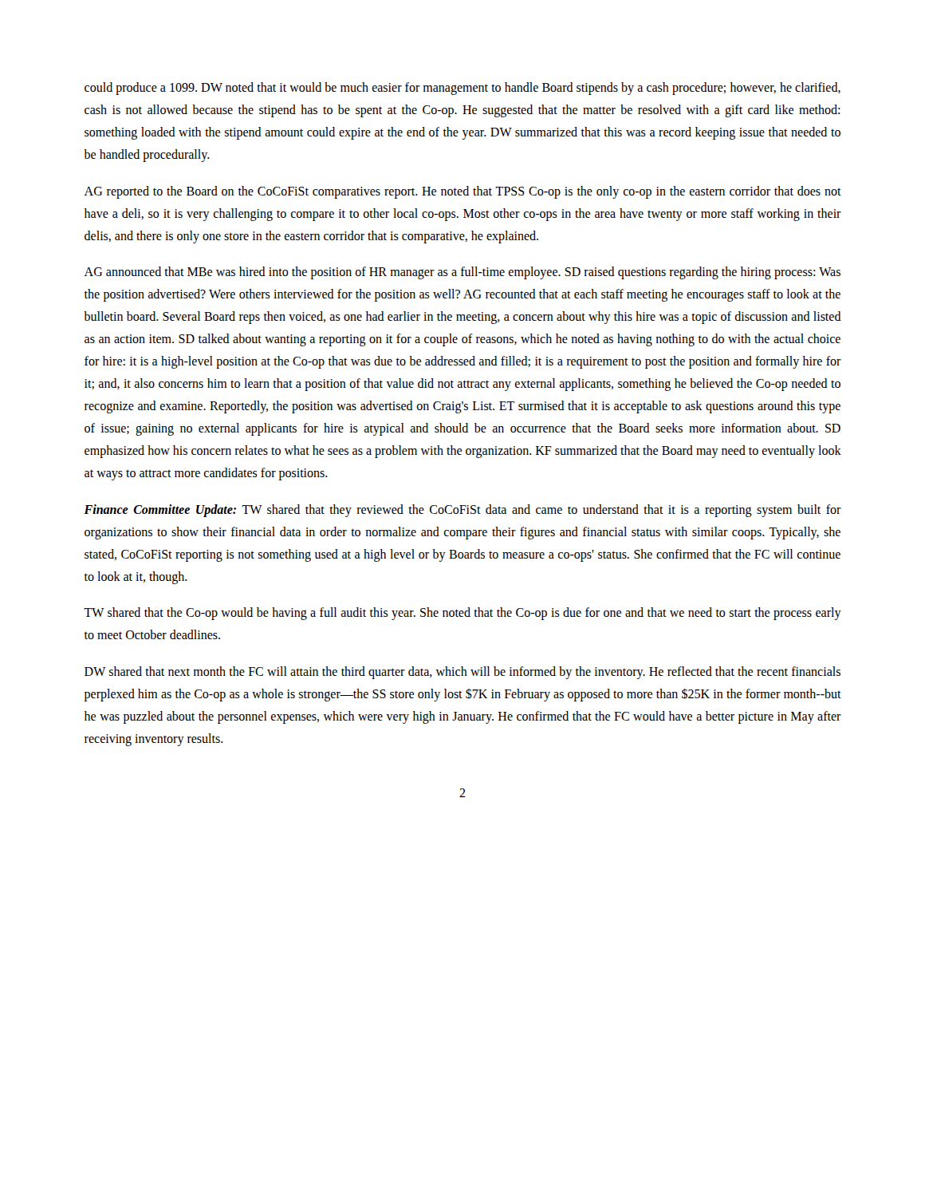could produce a 1099. DW noted that it would be much easier for management to handle Board stipends by a cash procedure; however, he clarified, cash is not allowed because the stipend has to be spent at the Co-op. He suggested that the matter be resolved with a gift card like method: something loaded with the stipend amount could expire at the end of the year. DW summarized that this was a record keeping issue that needed to be handled procedurally.
AG reported to the Board on the CoCoFiSt comparatives report. He noted that TPSS Co-op is the only co-op in the eastern corridor that does not have a deli, so it is very challenging to compare it to other local co-ops. Most other co-ops in the area have twenty or more staff working in their delis, and there is only one store in the eastern corridor that is comparative, he explained.
AG announced that MBe was hired into the position of HR manager as a full-time employee. SD raised questions regarding the hiring process: Was the position advertised? Were others interviewed for the position as well? AG recounted that at each staff meeting he encourages staff to look at the bulletin board. Several Board reps then voiced, as one had earlier in the meeting, a concern about why this hire was a topic of discussion and listed as an action item. SD talked about wanting a reporting on it for a couple of reasons, which he noted as having nothing to do with the actual choice for hire: it is a high-level position at the Co-op that was due to be addressed and filled; it is a requirement to post the position and formally hire for it; and, it also concerns him to learn that a position of that value did not attract any external applicants, something he believed the Co-op needed to recognize and examine. Reportedly, the position was advertised on Craig's List. ET surmised that it is acceptable to ask questions around this type of issue; gaining no external applicants for hire is atypical and should be an occurrence that the Board seeks more information about. SD emphasized how his concern relates to what he sees as a problem with the organization. KF summarized that the Board may need to eventually look at ways to attract more candidates for positions.
Finance Committee Update: TW shared that they reviewed the CoCoFiSt data and came to understand that it is a reporting system built for organizations to show their financial data in order to normalize and compare their figures and financial status with similar coops. Typically, she stated, CoCoFiSt reporting is not something used at a high level or by Boards to measure a co-ops' status. She confirmed that the FC will continue to look at it, though.
TW shared that the Co-op would be having a full audit this year. She noted that the Co-op is due for one and that we need to start the process early to meet October deadlines.
DW shared that next month the FC will attain the third quarter data, which will be informed by the inventory. He reflected that the recent financials perplexed him as the Co-op as a whole is stronger—the SS store only lost $7K in February as opposed to more than $25K in the former month--but he was puzzled about the personnel expenses, which were very high in January. He confirmed that the FC would have a better picture in May after receiving inventory results.
2